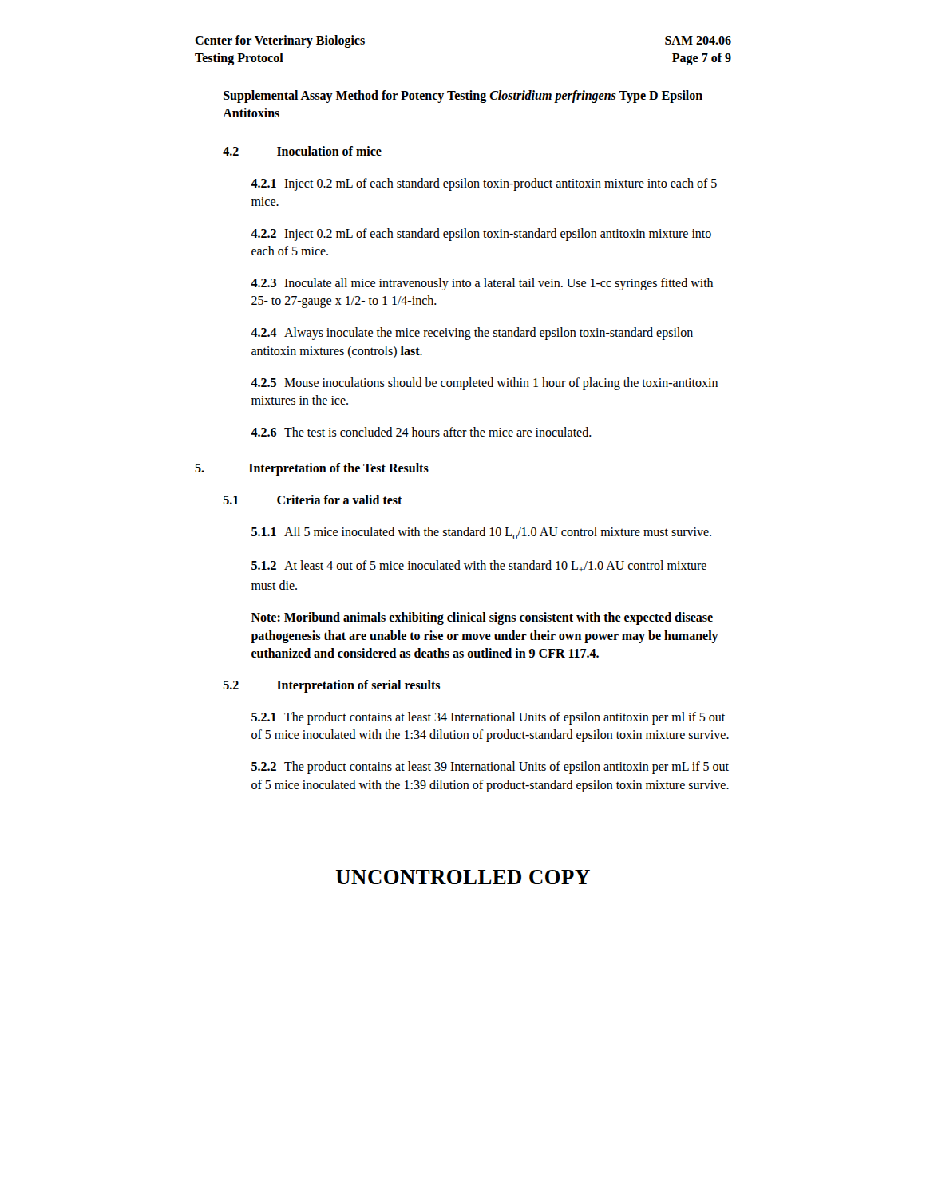Center for Veterinary Biologics Testing Protocol
SAM 204.06 Page 7 of 9
Supplemental Assay Method for Potency Testing Clostridium perfringens Type D Epsilon Antitoxins
4.2 Inoculation of mice
4.2.1 Inject 0.2 mL of each standard epsilon toxin-product antitoxin mixture into each of 5 mice.
4.2.2 Inject 0.2 mL of each standard epsilon toxin-standard epsilon antitoxin mixture into each of 5 mice.
4.2.3 Inoculate all mice intravenously into a lateral tail vein. Use 1-cc syringes fitted with 25- to 27-gauge x 1/2- to 1 1/4-inch.
4.2.4 Always inoculate the mice receiving the standard epsilon toxin-standard epsilon antitoxin mixtures (controls) last.
4.2.5 Mouse inoculations should be completed within 1 hour of placing the toxin-antitoxin mixtures in the ice.
4.2.6 The test is concluded 24 hours after the mice are inoculated.
5. Interpretation of the Test Results
5.1 Criteria for a valid test
5.1.1 All 5 mice inoculated with the standard 10 Lo/1.0 AU control mixture must survive.
5.1.2 At least 4 out of 5 mice inoculated with the standard 10 L+/1.0 AU control mixture must die.
Note: Moribund animals exhibiting clinical signs consistent with the expected disease pathogenesis that are unable to rise or move under their own power may be humanely euthanized and considered as deaths as outlined in 9 CFR 117.4.
5.2 Interpretation of serial results
5.2.1 The product contains at least 34 International Units of epsilon antitoxin per ml if 5 out of 5 mice inoculated with the 1:34 dilution of product-standard epsilon toxin mixture survive.
5.2.2 The product contains at least 39 International Units of epsilon antitoxin per mL if 5 out of 5 mice inoculated with the 1:39 dilution of product-standard epsilon toxin mixture survive.
UNCONTROLLED COPY